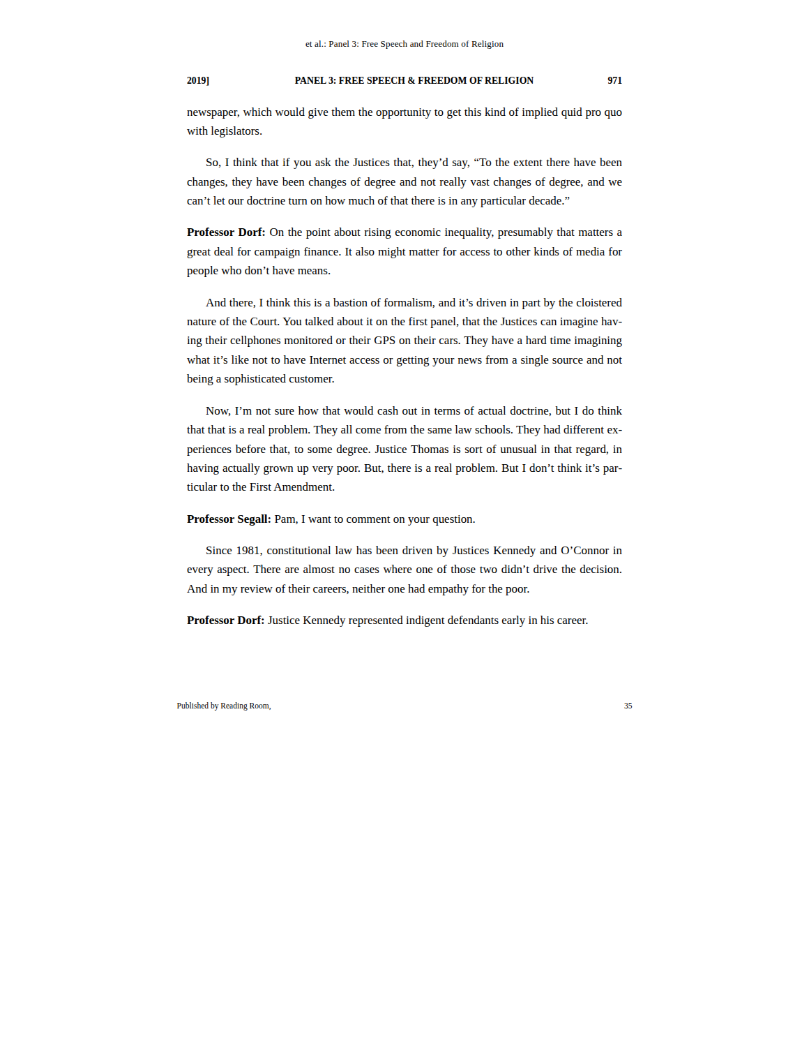et al.: Panel 3: Free Speech and Freedom of Religion
2019] PANEL 3: FREE SPEECH & FREEDOM OF RELIGION 971
newspaper, which would give them the opportunity to get this kind of implied quid pro quo with legislators.
So, I think that if you ask the Justices that, they’d say, “To the extent there have been changes, they have been changes of degree and not really vast changes of degree, and we can’t let our doctrine turn on how much of that there is in any particular decade.”
Professor Dorf: On the point about rising economic inequality, presumably that matters a great deal for campaign finance. It also might matter for access to other kinds of media for people who don’t have means.
And there, I think this is a bastion of formalism, and it’s driven in part by the cloistered nature of the Court. You talked about it on the first panel, that the Justices can imagine having their cellphones monitored or their GPS on their cars. They have a hard time imagining what it’s like not to have Internet access or getting your news from a single source and not being a sophisticated customer.
Now, I’m not sure how that would cash out in terms of actual doctrine, but I do think that that is a real problem. They all come from the same law schools. They had different experiences before that, to some degree. Justice Thomas is sort of unusual in that regard, in having actually grown up very poor. But, there is a real problem. But I don’t think it’s particular to the First Amendment.
Professor Segall: Pam, I want to comment on your question.
Since 1981, constitutional law has been driven by Justices Kennedy and O’Connor in every aspect. There are almost no cases where one of those two didn’t drive the decision. And in my review of their careers, neither one had empathy for the poor.
Professor Dorf: Justice Kennedy represented indigent defendants early in his career.
Published by Reading Room, 35